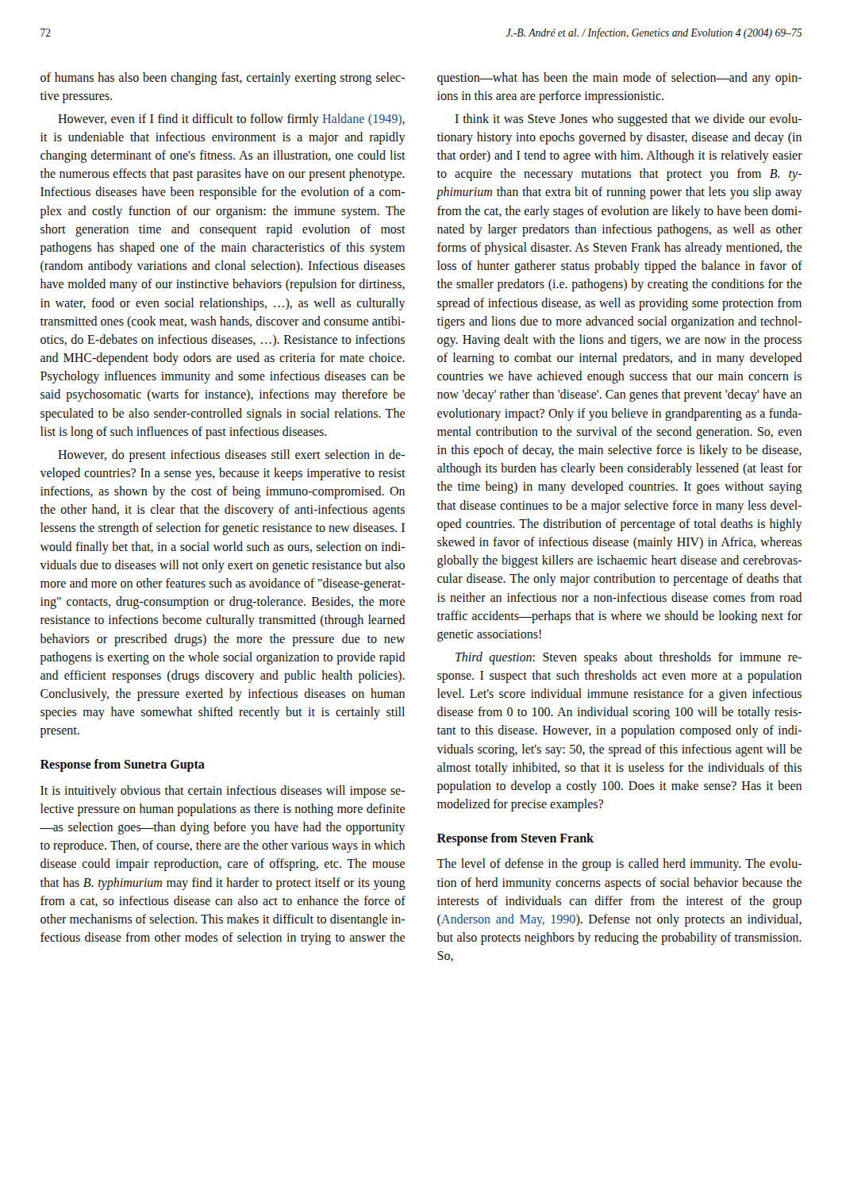72 J.-B. André et al. / Infection, Genetics and Evolution 4 (2004) 69–75
of humans has also been changing fast, certainly exerting strong selective pressures.
However, even if I find it difficult to follow firmly Haldane (1949), it is undeniable that infectious environment is a major and rapidly changing determinant of one's fitness. As an illustration, one could list the numerous effects that past parasites have on our present phenotype. Infectious diseases have been responsible for the evolution of a complex and costly function of our organism: the immune system. The short generation time and consequent rapid evolution of most pathogens has shaped one of the main characteristics of this system (random antibody variations and clonal selection). Infectious diseases have molded many of our instinctive behaviors (repulsion for dirtiness, in water, food or even social relationships, …), as well as culturally transmitted ones (cook meat, wash hands, discover and consume antibiotics, do E-debates on infectious diseases, …). Resistance to infections and MHC-dependent body odors are used as criteria for mate choice. Psychology influences immunity and some infectious diseases can be said psychosomatic (warts for instance), infections may therefore be speculated to be also sender-controlled signals in social relations. The list is long of such influences of past infectious diseases.
However, do present infectious diseases still exert selection in developed countries? In a sense yes, because it keeps imperative to resist infections, as shown by the cost of being immuno-compromised. On the other hand, it is clear that the discovery of anti-infectious agents lessens the strength of selection for genetic resistance to new diseases. I would finally bet that, in a social world such as ours, selection on individuals due to diseases will not only exert on genetic resistance but also more and more on other features such as avoidance of "disease-generating" contacts, drug-consumption or drug-tolerance. Besides, the more resistance to infections become culturally transmitted (through learned behaviors or prescribed drugs) the more the pressure due to new pathogens is exerting on the whole social organization to provide rapid and efficient responses (drugs discovery and public health policies). Conclusively, the pressure exerted by infectious diseases on human species may have somewhat shifted recently but it is certainly still present.
Response from Sunetra Gupta
It is intuitively obvious that certain infectious diseases will impose selective pressure on human populations as there is nothing more definite—as selection goes—than dying before you have had the opportunity to reproduce. Then, of course, there are the other various ways in which disease could impair reproduction, care of offspring, etc. The mouse that has B. typhimurium may find it harder to protect itself or its young from a cat, so infectious disease can also act to enhance the force of other mechanisms of selection. This makes it difficult to disentangle infectious disease from other modes of selection in trying to answer the question—what has been the main mode of selection—and any opinions in this area are perforce impressionistic.
I think it was Steve Jones who suggested that we divide our evolutionary history into epochs governed by disaster, disease and decay (in that order) and I tend to agree with him. Although it is relatively easier to acquire the necessary mutations that protect you from B. typhimurium than that extra bit of running power that lets you slip away from the cat, the early stages of evolution are likely to have been dominated by larger predators than infectious pathogens, as well as other forms of physical disaster. As Steven Frank has already mentioned, the loss of hunter gatherer status probably tipped the balance in favor of the smaller predators (i.e. pathogens) by creating the conditions for the spread of infectious disease, as well as providing some protection from tigers and lions due to more advanced social organization and technology. Having dealt with the lions and tigers, we are now in the process of learning to combat our internal predators, and in many developed countries we have achieved enough success that our main concern is now 'decay' rather than 'disease'. Can genes that prevent 'decay' have an evolutionary impact? Only if you believe in grandparenting as a fundamental contribution to the survival of the second generation. So, even in this epoch of decay, the main selective force is likely to be disease, although its burden has clearly been considerably lessened (at least for the time being) in many developed countries. It goes without saying that disease continues to be a major selective force in many less developed countries. The distribution of percentage of total deaths is highly skewed in favor of infectious disease (mainly HIV) in Africa, whereas globally the biggest killers are ischaemic heart disease and cerebrovascular disease. The only major contribution to percentage of deaths that is neither an infectious nor a non-infectious disease comes from road traffic accidents—perhaps that is where we should be looking next for genetic associations!
Third question: Steven speaks about thresholds for immune response. I suspect that such thresholds act even more at a population level. Let's score individual immune resistance for a given infectious disease from 0 to 100. An individual scoring 100 will be totally resistant to this disease. However, in a population composed only of individuals scoring, let's say: 50, the spread of this infectious agent will be almost totally inhibited, so that it is useless for the individuals of this population to develop a costly 100. Does it make sense? Has it been modelized for precise examples?
Response from Steven Frank
The level of defense in the group is called herd immunity. The evolution of herd immunity concerns aspects of social behavior because the interests of individuals can differ from the interest of the group (Anderson and May, 1990). Defense not only protects an individual, but also protects neighbors by reducing the probability of transmission. So,